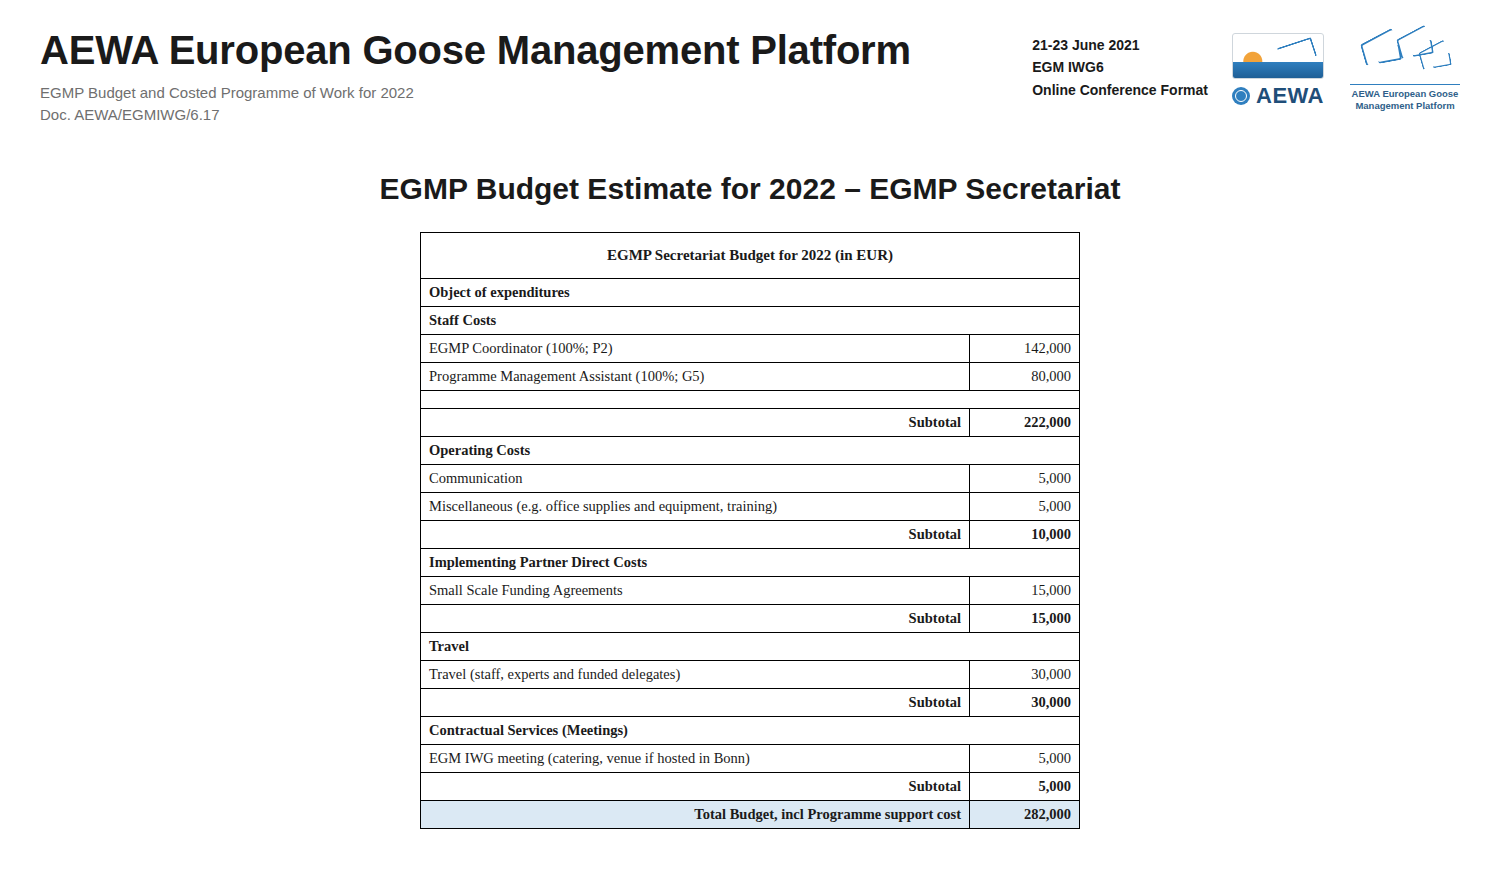AEWA European Goose Management Platform
EGMP Budget and Costed Programme of Work for 2022
Doc. AEWA/EGMIWG/6.17
21-23 June 2021
EGM IWG6
Online Conference Format
AEWA
AEWA European Goose
Management Platform
EGMP Budget Estimate for 2022 – EGMP Secretariat
EGMP Secretariat Budget for 2022 (in EUR)
| Object of expenditures |
| --- |
| Staff Costs |
| EGMP Coordinator (100%; P2) | 142,000 |
| Programme Management Assistant (100%; G5) | 80,000 |
| Subtotal | 222,000 |
| Operating Costs |
| Communication | 5,000 |
| Miscellaneous (e.g. office supplies and equipment, training) | 5,000 |
| Subtotal | 10,000 |
| Implementing Partner Direct Costs |
| Small Scale Funding Agreements | 15,000 |
| Subtotal | 15,000 |
| Travel |
| Travel (staff, experts and funded delegates) | 30,000 |
| Subtotal | 30,000 |
| Contractual Services (Meetings) |
| EGM IWG meeting (catering, venue if hosted in Bonn) | 5,000 |
| Subtotal | 5,000 |
| Total Budget, incl Programme support cost | 282,000 |